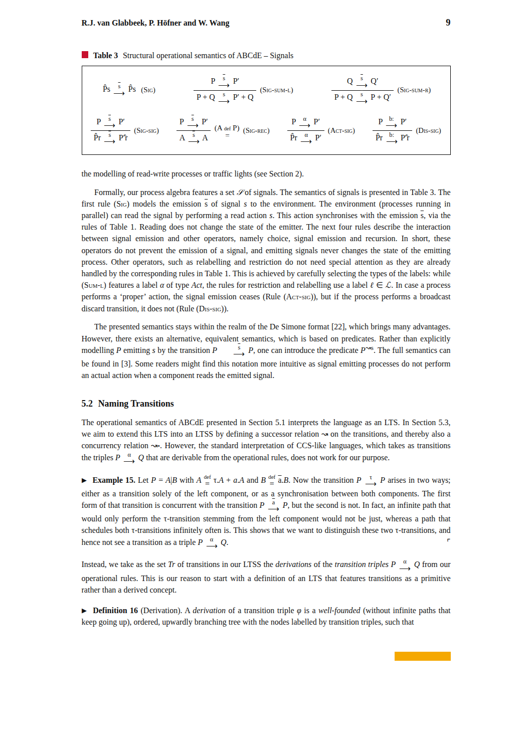R.J. van Glabbeek, P. Höfner and W. Wang
9
Table 3 Structural operational semantics of ABCdE – Signals
P̂s s⟶ P̂s (Sig)
P s⟶ P′ P + Q s⟶ P′ + Q (Sig-sum-l)
Q s⟶ Q′ P + Q s⟶ P + Q′ (Sig-sum-r)
P s⟶ P′ P̂r s⟶ P′̂r (Sig-sig)
P s⟶ P′ A s⟶ A (A def= P) (Sig-rec)
P α⟶ P′ P̂r α⟶ P′ (Act-sig)
P b:⟶ P′ P̂r b:⟶ P′̂r (Dis-sig)
the modelling of read-write processes or traffic lights (see Section 2).
Formally, our process algebra features a set 𝒮 of signals. The semantics of signals is presented in Table 3. The first rule (Sig) models the emission s of signal s to the environment. The environment (processes running in parallel) can read the signal by performing a read action s. This action synchronises with the emission s, via the rules of Table 1. Reading does not change the state of the emitter. The next four rules describe the interaction between signal emission and other operators, namely choice, signal emission and recursion. In short, these operators do not prevent the emission of a signal, and emitting signals never changes the state of the emitting process. Other operators, such as relabelling and restriction do not need special attention as they are already handled by the corresponding rules in Table 1. This is achieved by carefully selecting the types of the labels: while (Sum-l) features a label α of type Act, the rules for restriction and relabelling use a label ℓ ∈ ℒ. In case a process performs a ‘proper’ action, the signal emission ceases (Rule (Act-sig)), but if the process performs a broadcast discard transition, it does not (Rule (Dis-sig)).
The presented semantics stays within the realm of the De Simone format [22], which brings many advantages. However, there exists an alternative, equivalent semantics, which is based on predicates. Rather than explicitly modelling P emitting s by the transition P s⟶ P, one can introduce the predicate P↝s. The full semantics can be found in [3]. Some readers might find this notation more intuitive as signal emitting processes do not perform an actual action when a component reads the emitted signal.
5.2 Naming Transitions
The operational semantics of ABCdE presented in Section 5.1 interprets the language as an LTS. In Section 5.3, we aim to extend this LTS into an LTSS by defining a successor relation ↝ on the transitions, and thereby also a concurrency relation ↝•. However, the standard interpretation of CCS-like languages, which takes as transitions the triples P α⟶ Q that are derivable from the operational rules, does not work for our purpose.
Example 15. Let P = A|B with A def= τ.A + a.A and B def= a.B. Now the transition P τ⟶ P arises in two ways; either as a transition solely of the left component, or as a synchronisation between both components. The first form of that transition is concurrent with the transition P a⟶ P, but the second is not. In fact, an infinite path that would only perform the τ-transition stemming from the left component would not be just, whereas a path that schedules both τ-transitions infinitely often is. This shows that we want to distinguish these two τ-transitions, and hence not see a transition as a triple P α⟶ Q. ⌜
Instead, we take as the set Tr of transitions in our LTSS the derivations of the transition triples P α⟶ Q from our operational rules. This is our reason to start with a definition of an LTS that features transitions as a primitive rather than a derived concept.
Definition 16 (Derivation). A derivation of a transition triple φ is a well-founded (without infinite paths that keep going up), ordered, upwardly branching tree with the nodes labelled by transition triples, such that